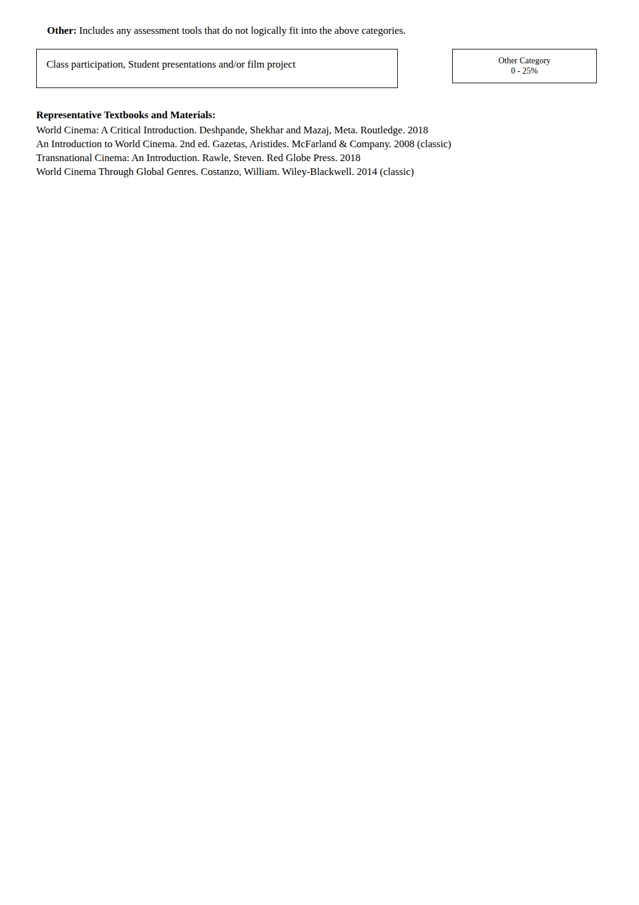Other: Includes any assessment tools that do not logically fit into the above categories.
Class participation, Student presentations and/or film project
Other Category
0 - 25%
Representative Textbooks and Materials:
World Cinema: A Critical Introduction. Deshpande, Shekhar and Mazaj, Meta. Routledge. 2018
An Introduction to World Cinema. 2nd ed. Gazetas, Aristides. McFarland & Company. 2008 (classic)
Transnational Cinema: An Introduction. Rawle, Steven. Red Globe Press. 2018
World Cinema Through Global Genres. Costanzo, William. Wiley-Blackwell. 2014 (classic)